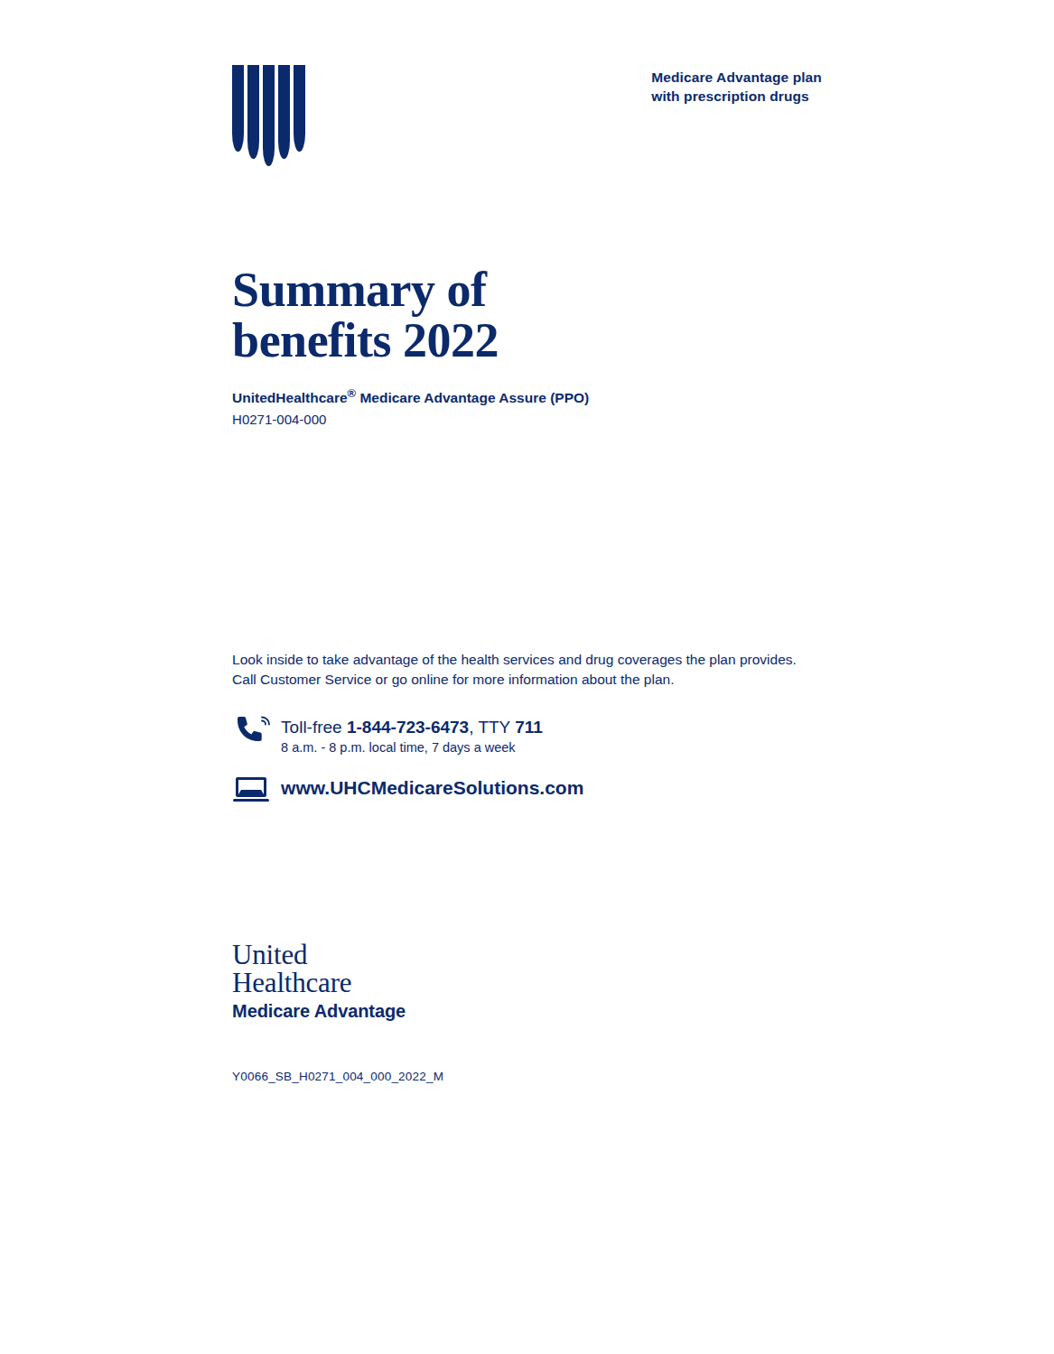Medicare Advantage plan
with prescription drugs
Summary of
benefits 2022
UnitedHealthcare® Medicare Advantage Assure (PPO)
H0271-004-000
Look inside to take advantage of the health services and drug coverages the plan provides.
Call Customer Service or go online for more information about the plan.
Toll-free 1-844-723-6473, TTY 711
8 a.m. - 8 p.m. local time, 7 days a week
www.UHCMedicareSolutions.com
United
Healthcare
Medicare Advantage
Y0066_SB_H0271_004_000_2022_M